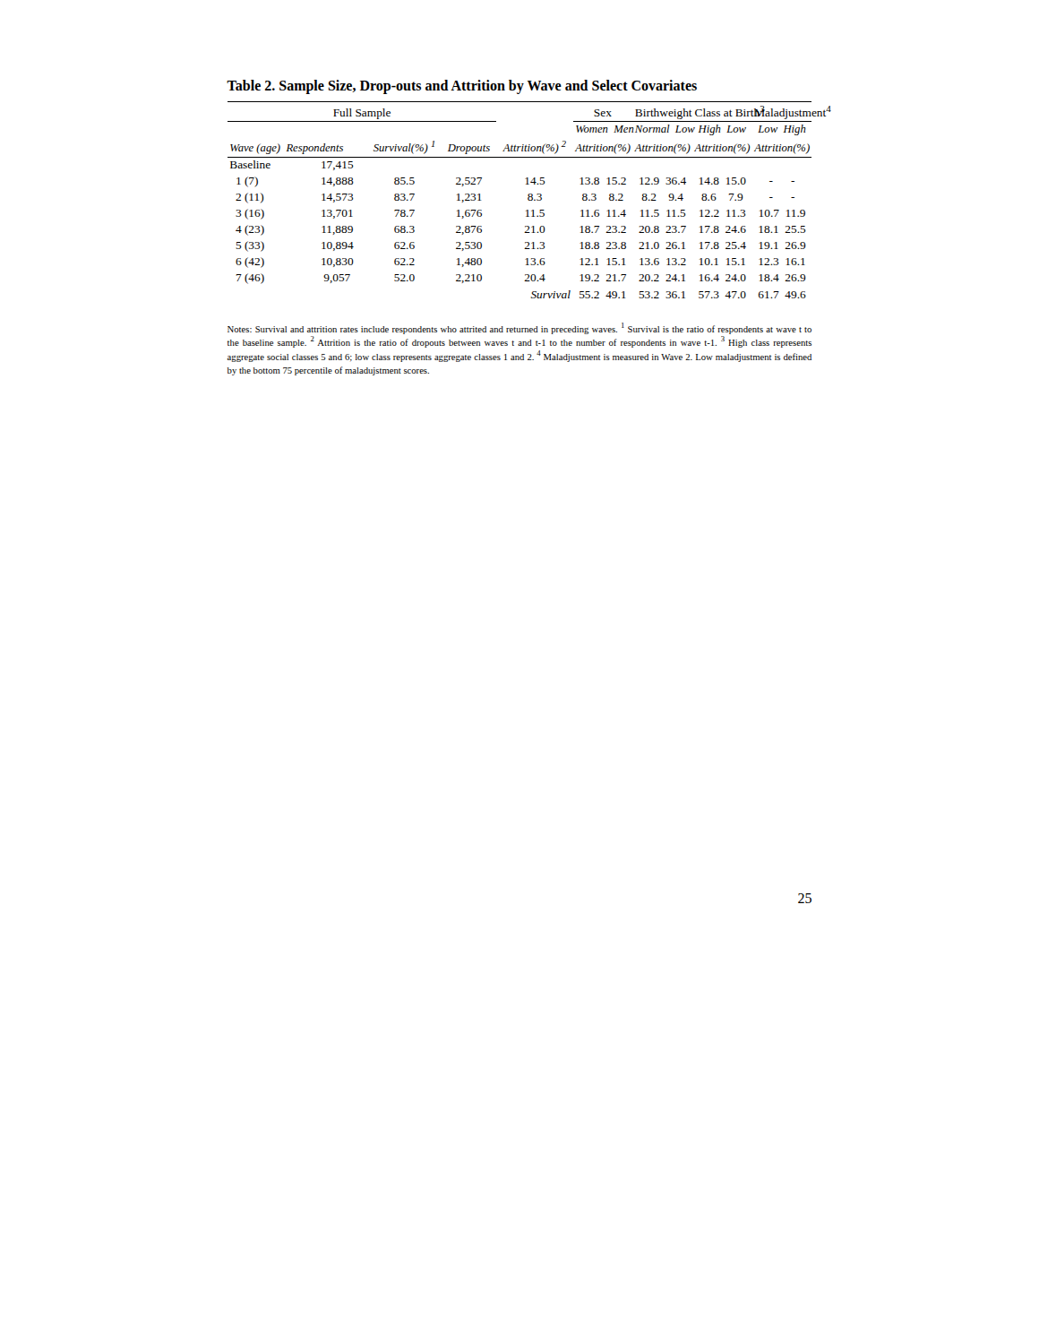Table 2. Sample Size, Drop-outs and Attrition by Wave and Select Covariates
| Full Sample | | Sex | Birthweight | Class at Birth 3 | Maladjustment 4 |
| --- | --- | --- | --- | --- | --- |
| | | | | | Women Men | Normal Low | High Low | Low High |
| Wave (age) Respondents | | Survival(%) 1 | Dropouts | Attrition(%) 2 | Attrition(%) | Attrition(%) | Attrition(%) | Attrition(%) |
| Baseline | 17,415 | | | | | | | |
| 1 (7) | 14,888 | 85.5 | 2,527 | 14.5 | 13.8 15.2 | 12.9 36.4 | 14.8 15.0 | - - |
| 2 (11) | 14,573 | 83.7 | 1,231 | 8.3 | 8.3 8.2 | 8.2 9.4 | 8.6 7.9 | - - |
| 3 (16) | 13,701 | 78.7 | 1,676 | 11.5 | 11.6 11.4 | 11.5 11.5 | 12.2 11.3 | 10.7 11.9 |
| 4 (23) | 11,889 | 68.3 | 2,876 | 21.0 | 18.7 23.2 | 20.8 23.7 | 17.8 24.6 | 18.1 25.5 |
| 5 (33) | 10,894 | 62.6 | 2,530 | 21.3 | 18.8 23.8 | 21.0 26.1 | 17.8 25.4 | 19.1 26.9 |
| 6 (42) | 10,830 | 62.2 | 1,480 | 13.6 | 12.1 15.1 | 13.6 13.2 | 10.1 15.1 | 12.3 16.1 |
| 7 (46) | 9,057 | 52.0 | 2,210 | 20.4 | 19.2 21.7 | 20.2 24.1 | 16.4 24.0 | 18.4 26.9 |
| | | | | Survival | 55.2 49.1 | 53.2 36.1 | 57.3 47.0 | 61.7 49.6 |
Notes: Survival and attrition rates include respondents who attrited and returned in preceding waves. 1 Survival is the ratio of respondents at wave t to the baseline sample. 2 Attrition is the ratio of dropouts between waves t and t-1 to the number of respondents in wave t-1. 3 High class represents aggregate social classes 5 and 6; low class represents aggregate classes 1 and 2. 4 Maladjustment is measured in Wave 2. Low maladjustment is defined by the bottom 75 percentile of maladujstment scores.
25